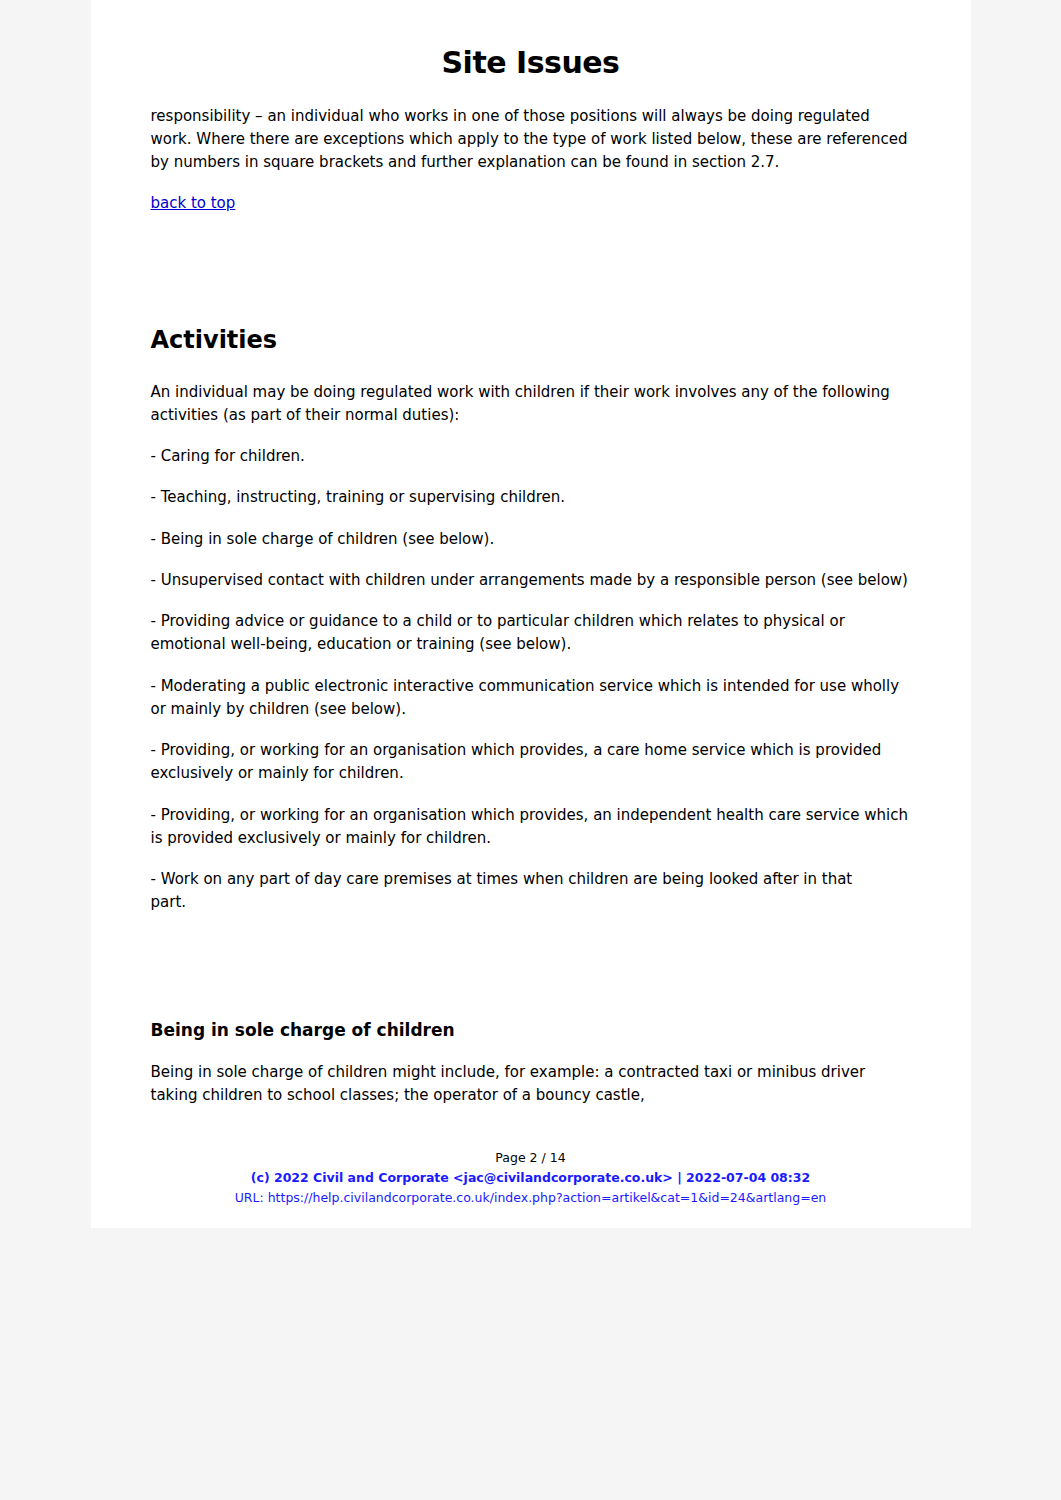Site Issues
responsibility – an individual who works in one of those positions will always be doing regulated work. Where there are exceptions which apply to the type of work listed below, these are referenced by numbers in square brackets and further explanation can be found in section 2.7.
back to top
Activities
An individual may be doing regulated work with children if their work involves any of the following activities (as part of their normal duties):
- Caring for children.
- Teaching, instructing, training or supervising children.
- Being in sole charge of children (see below).
- Unsupervised contact with children under arrangements made by a responsible person (see below)
- Providing advice or guidance to a child or to particular children which relates to physical or emotional well-being, education or training (see below).
- Moderating a public electronic interactive communication service which is intended for use wholly or mainly by children (see below).
- Providing, or working for an organisation which provides, a care home service which is provided exclusively or mainly for children.
- Providing, or working for an organisation which provides, an independent health care service which is provided exclusively or mainly for children.
- Work on any part of day care premises at times when children are being looked after in that
part.
Being in sole charge of children
Being in sole charge of children might include, for example: a contracted taxi or minibus driver taking children to school classes; the operator of a bouncy castle,
Page 2 / 14
(c) 2022 Civil and Corporate <jac@civilandcorporate.co.uk> | 2022-07-04 08:32
URL: https://help.civilandcorporate.co.uk/index.php?action=artikel&cat=1&id=24&artlang=en